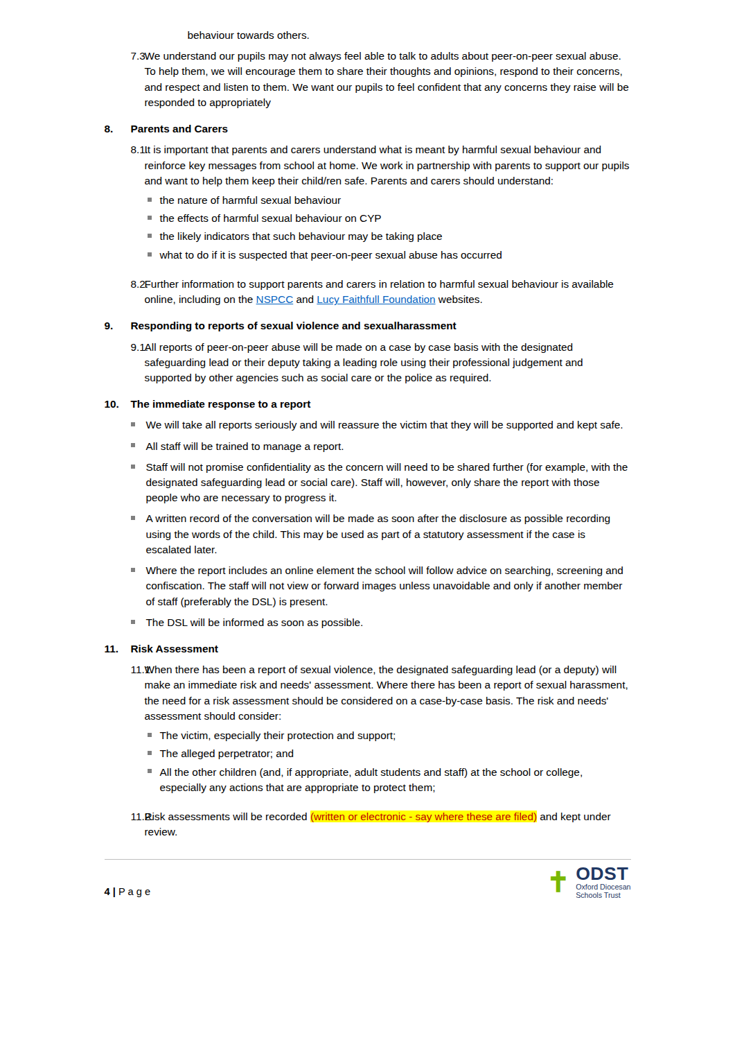behaviour towards others.
7.3.
We understand our pupils may not always feel able to talk to adults about peer-on-peer sexual abuse. To help them, we will encourage them to share their thoughts and opinions, respond to their concerns, and respect and listen to them. We want our pupils to feel confident that any concerns they raise will be responded to appropriately
8.
Parents and Carers
8.1.
It is important that parents and carers understand what is meant by harmful sexual behaviour and reinforce key messages from school at home. We work in partnership with parents to support our pupils and want to help them keep their child/ren safe. Parents and carers should understand:
the nature of harmful sexual behaviour
the effects of harmful sexual behaviour on CYP
the likely indicators that such behaviour may be taking place
what to do if it is suspected that peer-on-peer sexual abuse has occurred
8.2.
Further information to support parents and carers in relation to harmful sexual behaviour is available online, including on the NSPCC and Lucy Faithfull Foundation websites.
9.
Responding to reports of sexual violence and sexualharassment
9.1.
All reports of peer-on-peer abuse will be made on a case by case basis with the designated safeguarding lead or their deputy taking a leading role using their professional judgement and supported by other agencies such as social care or the police as required.
10.
The immediate response to a report
We will take all reports seriously and will reassure the victim that they will be supported and kept safe.
All staff will be trained to manage a report.
Staff will not promise confidentiality as the concern will need to be shared further (for example, with the designated safeguarding lead or social care). Staff will, however, only share the report with those people who are necessary to progress it.
A written record of the conversation will be made as soon after the disclosure as possible recording using the words of the child. This may be used as part of a statutory assessment if the case is escalated later.
Where the report includes an online element the school will follow advice on searching, screening and confiscation. The staff will not view or forward images unless unavoidable and only if another member of staff (preferably the DSL) is present.
The DSL will be informed as soon as possible.
11.
Risk Assessment
11.1.
When there has been a report of sexual violence, the designated safeguarding lead (or a deputy) will make an immediate risk and needs' assessment. Where there has been a report of sexual harassment, the need for a risk assessment should be considered on a case-by-case basis. The risk and needs' assessment should consider:
The victim, especially their protection and support;
The alleged perpetrator; and
All the other children (and, if appropriate, adult students and staff) at the school or college, especially any actions that are appropriate to protect them;
11.2.
Risk assessments will be recorded (written or electronic - say where these are filed) and kept under review.
4 | P a g e
✝
ODST
Oxford Diocesan
Schools Trust